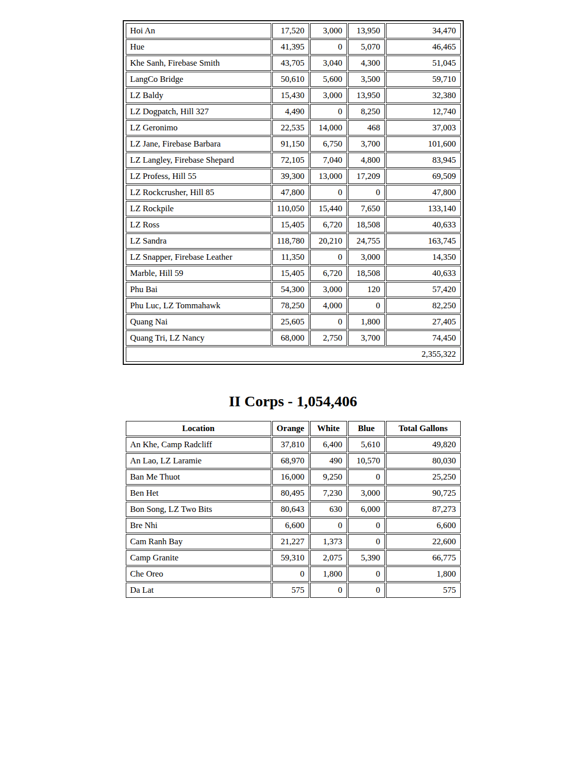| Hoi An | 17,520 | 3,000 | 13,950 | 34,470 |
| Hue | 41,395 | 0 | 5,070 | 46,465 |
| Khe Sanh, Firebase Smith | 43,705 | 3,040 | 4,300 | 51,045 |
| LangCo Bridge | 50,610 | 5,600 | 3,500 | 59,710 |
| LZ Baldy | 15,430 | 3,000 | 13,950 | 32,380 |
| LZ Dogpatch, Hill 327 | 4,490 | 0 | 8,250 | 12,740 |
| LZ Geronimo | 22,535 | 14,000 | 468 | 37,003 |
| LZ Jane, Firebase Barbara | 91,150 | 6,750 | 3,700 | 101,600 |
| LZ Langley, Firebase Shepard | 72,105 | 7,040 | 4,800 | 83,945 |
| LZ Profess, Hill 55 | 39,300 | 13,000 | 17,209 | 69,509 |
| LZ Rockcrusher, Hill 85 | 47,800 | 0 | 0 | 47,800 |
| LZ Rockpile | 110,050 | 15,440 | 7,650 | 133,140 |
| LZ Ross | 15,405 | 6,720 | 18,508 | 40,633 |
| LZ Sandra | 118,780 | 20,210 | 24,755 | 163,745 |
| LZ Snapper, Firebase Leather | 11,350 | 0 | 3,000 | 14,350 |
| Marble, Hill 59 | 15,405 | 6,720 | 18,508 | 40,633 |
| Phu Bai | 54,300 | 3,000 | 120 | 57,420 |
| Phu Luc, LZ Tommahawk | 78,250 | 4,000 | 0 | 82,250 |
| Quang Nai | 25,605 | 0 | 1,800 | 27,405 |
| Quang Tri, LZ Nancy | 68,000 | 2,750 | 3,700 | 74,450 |
| 2,355,322 |
II Corps - 1,054,406
| Location | Orange | White | Blue | Total Gallons |
| --- | --- | --- | --- | --- |
| An Khe, Camp Radcliff | 37,810 | 6,400 | 5,610 | 49,820 |
| An Lao, LZ Laramie | 68,970 | 490 | 10,570 | 80,030 |
| Ban Me Thuot | 16,000 | 9,250 | 0 | 25,250 |
| Ben Het | 80,495 | 7,230 | 3,000 | 90,725 |
| Bon Song, LZ Two Bits | 80,643 | 630 | 6,000 | 87,273 |
| Bre Nhi | 6,600 | 0 | 0 | 6,600 |
| Cam Ranh Bay | 21,227 | 1,373 | 0 | 22,600 |
| Camp Granite | 59,310 | 2,075 | 5,390 | 66,775 |
| Che Oreo | 0 | 1,800 | 0 | 1,800 |
| Da Lat | 575 | 0 | 0 | 575 |